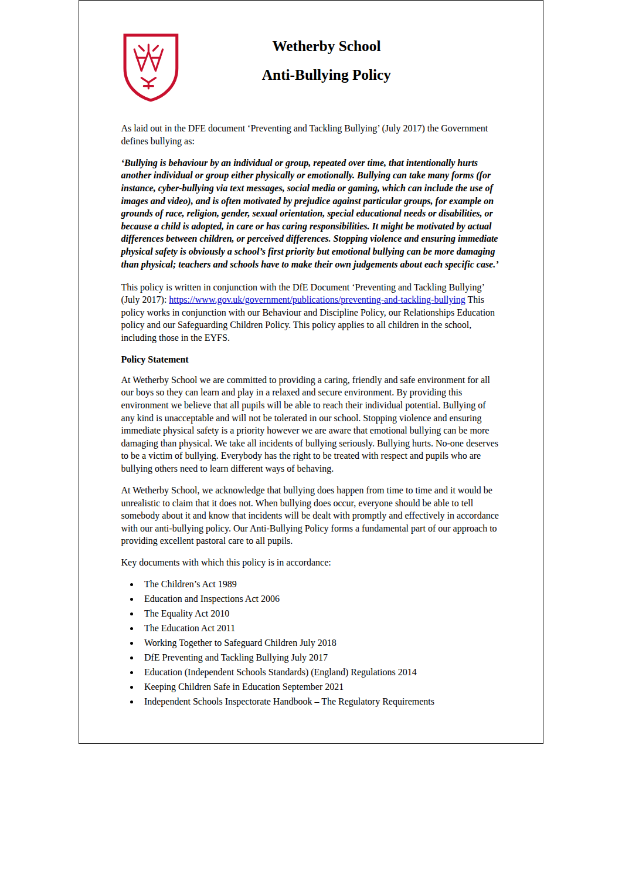Wetherby School
Anti-Bullying Policy
As laid out in the DFE document ‘Preventing and Tackling Bullying’ (July 2017) the Government defines bullying as:
‘Bullying is behaviour by an individual or group, repeated over time, that intentionally hurts another individual or group either physically or emotionally. Bullying can take many forms (for instance, cyber-bullying via text messages, social media or gaming, which can include the use of images and video), and is often motivated by prejudice against particular groups, for example on grounds of race, religion, gender, sexual orientation, special educational needs or disabilities, or because a child is adopted, in care or has caring responsibilities. It might be motivated by actual differences between children, or perceived differences. Stopping violence and ensuring immediate physical safety is obviously a school’s first priority but emotional bullying can be more damaging than physical; teachers and schools have to make their own judgements about each specific case.’
This policy is written in conjunction with the DfE Document ‘Preventing and Tackling Bullying’ (July 2017): https://www.gov.uk/government/publications/preventing-and-tackling-bullying This policy works in conjunction with our Behaviour and Discipline Policy, our Relationships Education policy and our Safeguarding Children Policy. This policy applies to all children in the school, including those in the EYFS.
Policy Statement
At Wetherby School we are committed to providing a caring, friendly and safe environment for all our boys so they can learn and play in a relaxed and secure environment. By providing this environment we believe that all pupils will be able to reach their individual potential. Bullying of any kind is unacceptable and will not be tolerated in our school. Stopping violence and ensuring immediate physical safety is a priority however we are aware that emotional bullying can be more damaging than physical. We take all incidents of bullying seriously. Bullying hurts. No-one deserves to be a victim of bullying. Everybody has the right to be treated with respect and pupils who are bullying others need to learn different ways of behaving.
At Wetherby School, we acknowledge that bullying does happen from time to time and it would be unrealistic to claim that it does not. When bullying does occur, everyone should be able to tell somebody about it and know that incidents will be dealt with promptly and effectively in accordance with our anti-bullying policy. Our Anti-Bullying Policy forms a fundamental part of our approach to providing excellent pastoral care to all pupils.
Key documents with which this policy is in accordance:
The Children’s Act 1989
Education and Inspections Act 2006
The Equality Act 2010
The Education Act 2011
Working Together to Safeguard Children July 2018
DfE Preventing and Tackling Bullying July 2017
Education (Independent Schools Standards) (England) Regulations 2014
Keeping Children Safe in Education September 2021
Independent Schools Inspectorate Handbook – The Regulatory Requirements